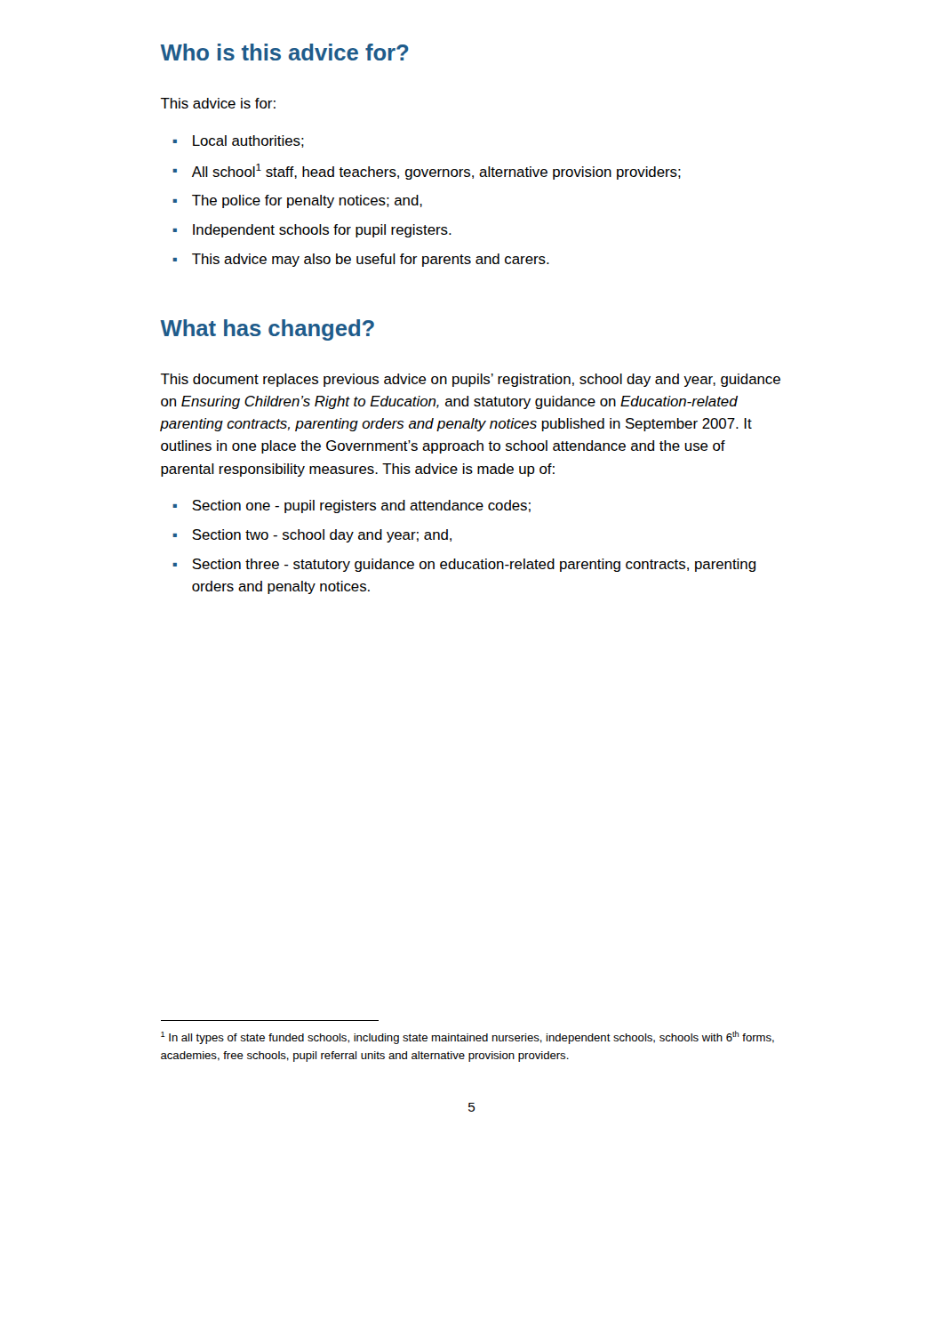Who is this advice for?
This advice is for:
Local authorities;
All school1 staff, head teachers, governors, alternative provision providers;
The police for penalty notices; and,
Independent schools for pupil registers.
This advice may also be useful for parents and carers.
What has changed?
This document replaces previous advice on pupils’ registration, school day and year, guidance on Ensuring Children’s Right to Education, and statutory guidance on Education-related parenting contracts, parenting orders and penalty notices published in September 2007. It outlines in one place the Government’s approach to school attendance and the use of parental responsibility measures. This advice is made up of:
Section one - pupil registers and attendance codes;
Section two - school day and year; and,
Section three - statutory guidance on education-related parenting contracts, parenting orders and penalty notices.
1 In all types of state funded schools, including state maintained nurseries, independent schools, schools with 6th forms, academies, free schools, pupil referral units and alternative provision providers.
5